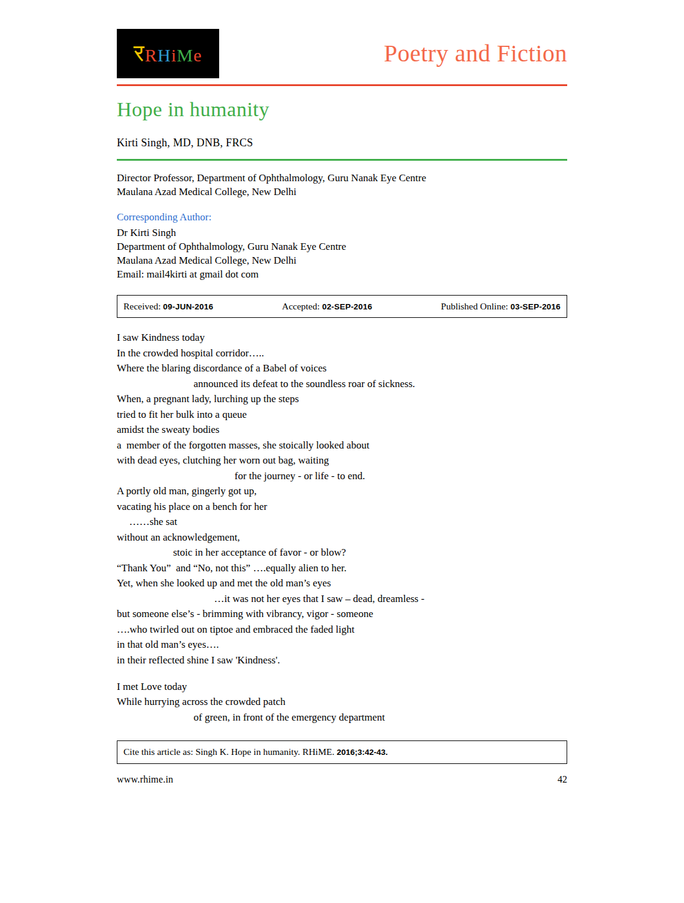रRHiMe
Poetry and Fiction
Hope in humanity
Kirti Singh, MD, DNB, FRCS
Director Professor, Department of Ophthalmology, Guru Nanak Eye Centre
Maulana Azad Medical College, New Delhi
Corresponding Author:
Dr Kirti Singh
Department of Ophthalmology, Guru Nanak Eye Centre
Maulana Azad Medical College, New Delhi
Email: mail4kirti at gmail dot com
Received: 09-JUN-2016 Accepted: 02-SEP-2016 Published Online: 03-SEP-2016
I saw Kindness today
In the crowded hospital corridor…..
Where the blaring discordance of a Babel of voices
announced its defeat to the soundless roar of sickness.
When, a pregnant lady, lurching up the steps
tried to fit her bulk into a queue
amidst the sweaty bodies
a member of the forgotten masses, she stoically looked about
with dead eyes, clutching her worn out bag, waiting
for the journey - or life - to end.
A portly old man, gingerly got up,
vacating his place on a bench for her
……she sat
without an acknowledgement,
stoic in her acceptance of favor - or blow?
“Thank You” and “No, not this” ….equally alien to her.
Yet, when she looked up and met the old man’s eyes
…it was not her eyes that I saw – dead, dreamless -
but someone else’s - brimming with vibrancy, vigor - someone
….who twirled out on tiptoe and embraced the faded light
in that old man’s eyes….
in their reflected shine I saw 'Kindness'.
I met Love today
While hurrying across the crowded patch
of green, in front of the emergency department
Cite this article as: Singh K. Hope in humanity. RHiME. 2016;3:42-43.
www.rhime.in 42